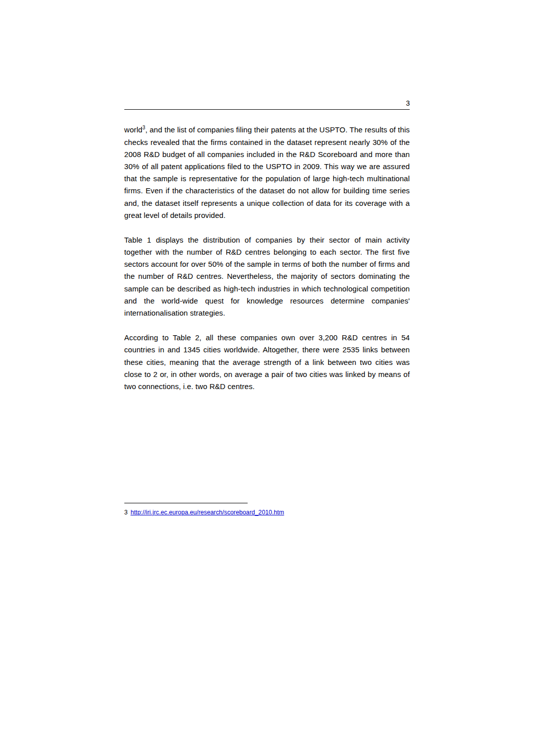3
world3, and the list of companies filing their patents at the USPTO. The results of this checks revealed that the firms contained in the dataset represent nearly 30% of the 2008 R&D budget of all companies included in the R&D Scoreboard and more than 30% of all patent applications filed to the USPTO in 2009. This way we are assured that the sample is representative for the population of large high-tech multinational firms. Even if the characteristics of the dataset do not allow for building time series and, the dataset itself represents a unique collection of data for its coverage with a great level of details provided.
Table 1 displays the distribution of companies by their sector of main activity together with the number of R&D centres belonging to each sector. The first five sectors account for over 50% of the sample in terms of both the number of firms and the number of R&D centres. Nevertheless, the majority of sectors dominating the sample can be described as high-tech industries in which technological competition and the world-wide quest for knowledge resources determine companies' internationalisation strategies.
According to Table 2, all these companies own over 3,200 R&D centres in 54 countries in and 1345 cities worldwide. Altogether, there were 2535 links between these cities, meaning that the average strength of a link between two cities was close to 2 or, in other words, on average a pair of two cities was linked by means of two connections, i.e. two R&D centres.
3 http://iri.jrc.ec.europa.eu/research/scoreboard_2010.htm